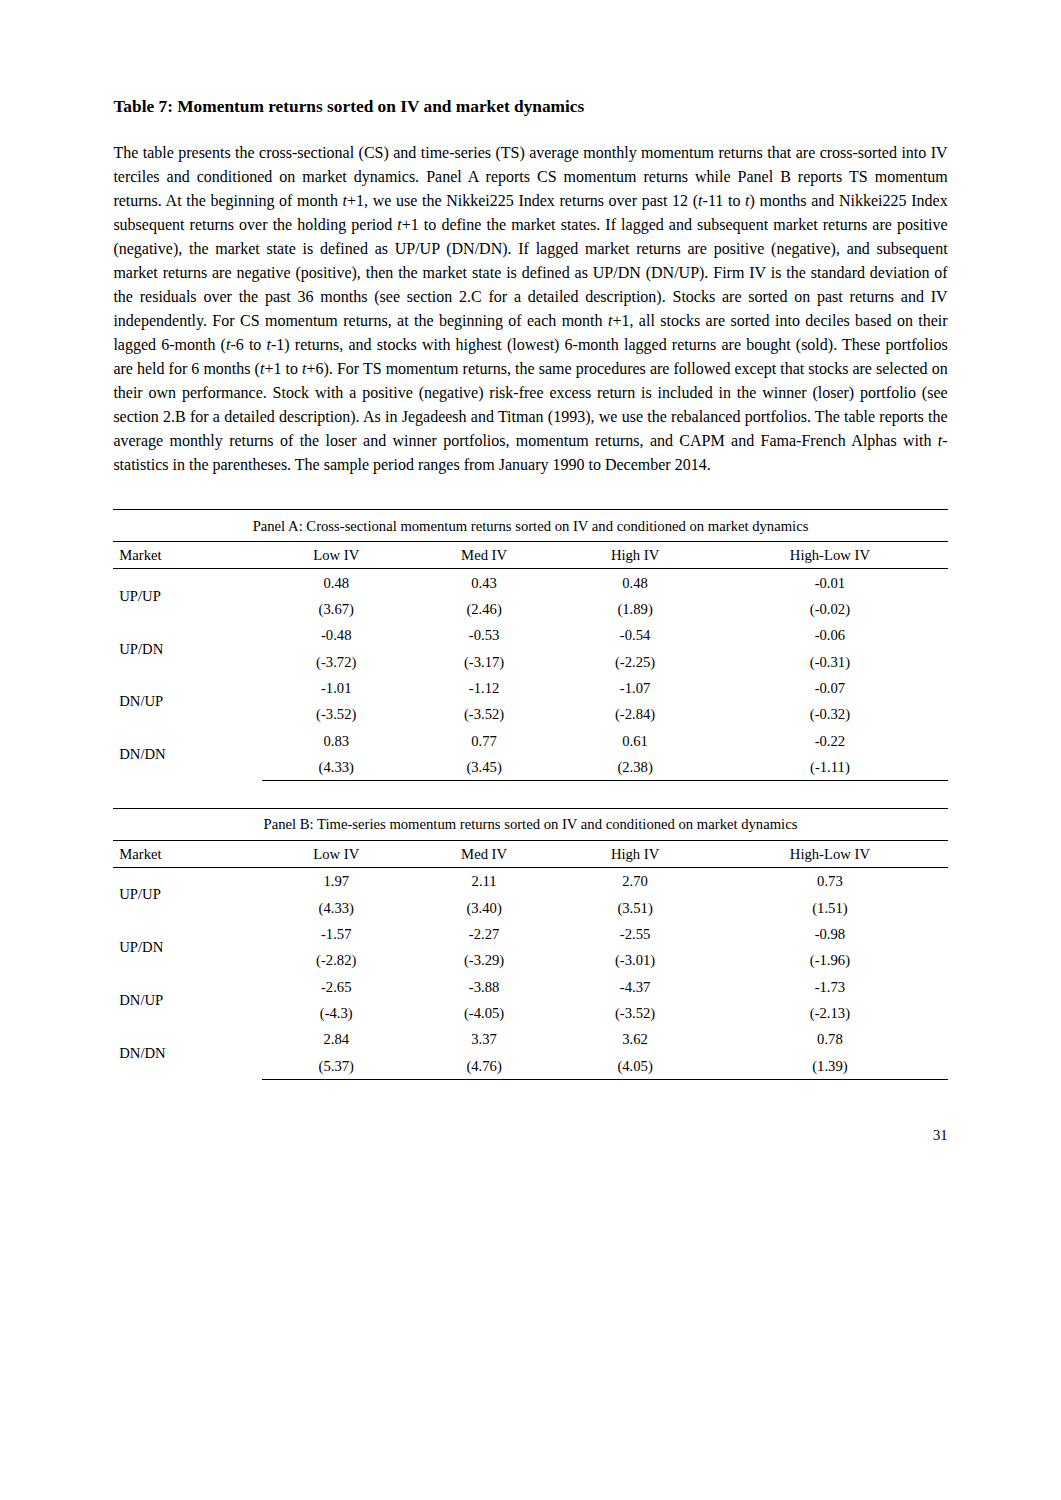Table 7: Momentum returns sorted on IV and market dynamics
The table presents the cross-sectional (CS) and time-series (TS) average monthly momentum returns that are cross-sorted into IV terciles and conditioned on market dynamics. Panel A reports CS momentum returns while Panel B reports TS momentum returns. At the beginning of month t+1, we use the Nikkei225 Index returns over past 12 (t-11 to t) months and Nikkei225 Index subsequent returns over the holding period t+1 to define the market states. If lagged and subsequent market returns are positive (negative), the market state is defined as UP/UP (DN/DN). If lagged market returns are positive (negative), and subsequent market returns are negative (positive), then the market state is defined as UP/DN (DN/UP). Firm IV is the standard deviation of the residuals over the past 36 months (see section 2.C for a detailed description). Stocks are sorted on past returns and IV independently. For CS momentum returns, at the beginning of each month t+1, all stocks are sorted into deciles based on their lagged 6-month (t-6 to t-1) returns, and stocks with highest (lowest) 6-month lagged returns are bought (sold). These portfolios are held for 6 months (t+1 to t+6). For TS momentum returns, the same procedures are followed except that stocks are selected on their own performance. Stock with a positive (negative) risk-free excess return is included in the winner (loser) portfolio (see section 2.B for a detailed description). As in Jegadeesh and Titman (1993), we use the rebalanced portfolios. The table reports the average monthly returns of the loser and winner portfolios, momentum returns, and CAPM and Fama-French Alphas with t-statistics in the parentheses. The sample period ranges from January 1990 to December 2014.
Panel A: Cross-sectional momentum returns sorted on IV and conditioned on market dynamics
| Market | Low IV | Med IV | High IV | High-Low IV |
| --- | --- | --- | --- | --- |
| UP/UP | 0.48 | 0.43 | 0.48 | -0.01 |
| (3.67) | (2.46) | (1.89) | (-0.02) |
| UP/DN | -0.48 | -0.53 | -0.54 | -0.06 |
| (-3.72) | (-3.17) | (-2.25) | (-0.31) |
| DN/UP | -1.01 | -1.12 | -1.07 | -0.07 |
| (-3.52) | (-3.52) | (-2.84) | (-0.32) |
| DN/DN | 0.83 | 0.77 | 0.61 | -0.22 |
| (4.33) | (3.45) | (2.38) | (-1.11) |
Panel B: Time-series momentum returns sorted on IV and conditioned on market dynamics
| Market | Low IV | Med IV | High IV | High-Low IV |
| --- | --- | --- | --- | --- |
| UP/UP | 1.97 | 2.11 | 2.70 | 0.73 |
| (4.33) | (3.40) | (3.51) | (1.51) |
| UP/DN | -1.57 | -2.27 | -2.55 | -0.98 |
| (-2.82) | (-3.29) | (-3.01) | (-1.96) |
| DN/UP | -2.65 | -3.88 | -4.37 | -1.73 |
| (-4.3) | (-4.05) | (-3.52) | (-2.13) |
| DN/DN | 2.84 | 3.37 | 3.62 | 0.78 |
| (5.37) | (4.76) | (4.05) | (1.39) |
31